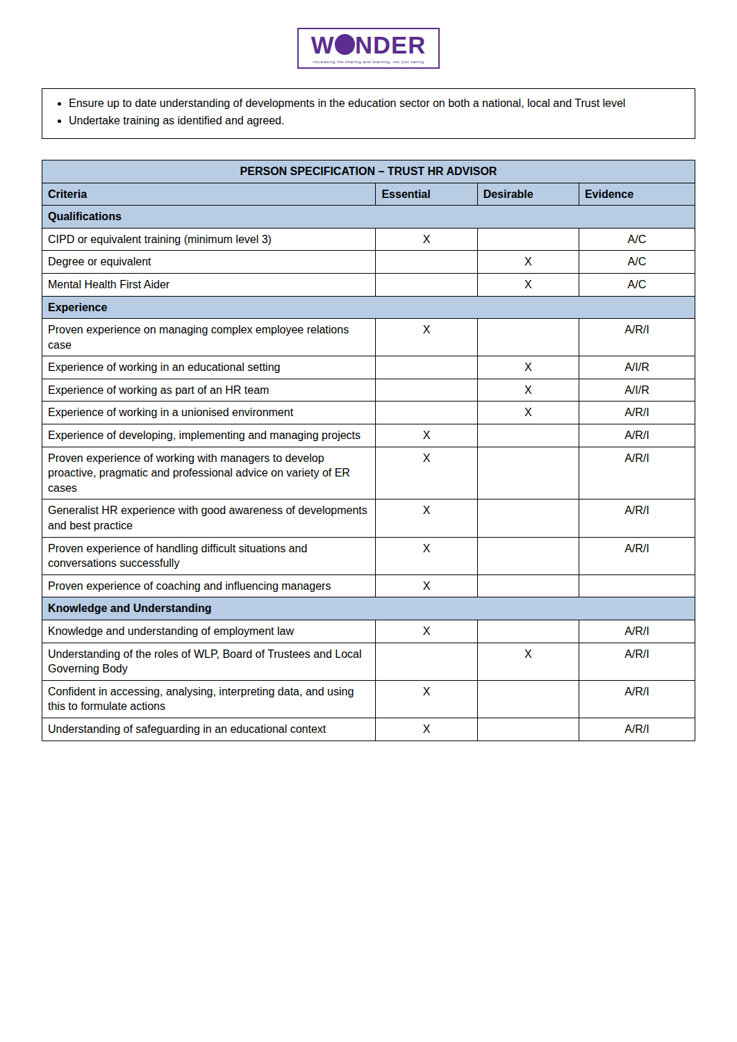W NDER
increasing the sharing and learning, not just caring
Ensure up to date understanding of developments in the education sector on both a national, local and Trust level
Undertake training as identified and agreed.
| PERSON SPECIFICATION – TRUST HR ADVISOR |
| Criteria | Essential | Desirable | Evidence |
| Qualifications |
| CIPD or equivalent training (minimum level 3) | X | | A/C |
| Degree or equivalent | | X | A/C |
| Mental Health First Aider | | X | A/C |
| Experience |
| Proven experience on managing complex employee relations case | X | | A/R/I |
| Experience of working in an educational setting | | X | A/I/R |
| Experience of working as part of an HR team | | X | A/I/R |
| Experience of working in a unionised environment | | X | A/R/I |
| Experience of developing, implementing and managing projects | X | | A/R/I |
| Proven experience of working with managers to develop proactive, pragmatic and professional advice on variety of ER cases | X | | A/R/I |
| Generalist HR experience with good awareness of developments and best practice | X | | A/R/I |
| Proven experience of handling difficult situations and conversations successfully | X | | A/R/I |
| Proven experience of coaching and influencing managers | X | | |
| Knowledge and Understanding |
| Knowledge and understanding of employment law | X | | A/R/I |
| Understanding of the roles of WLP, Board of Trustees and Local Governing Body | | X | A/R/I |
| Confident in accessing, analysing, interpreting data, and using this to formulate actions | X | | A/R/I |
| Understanding of safeguarding in an educational context | X | | A/R/I |